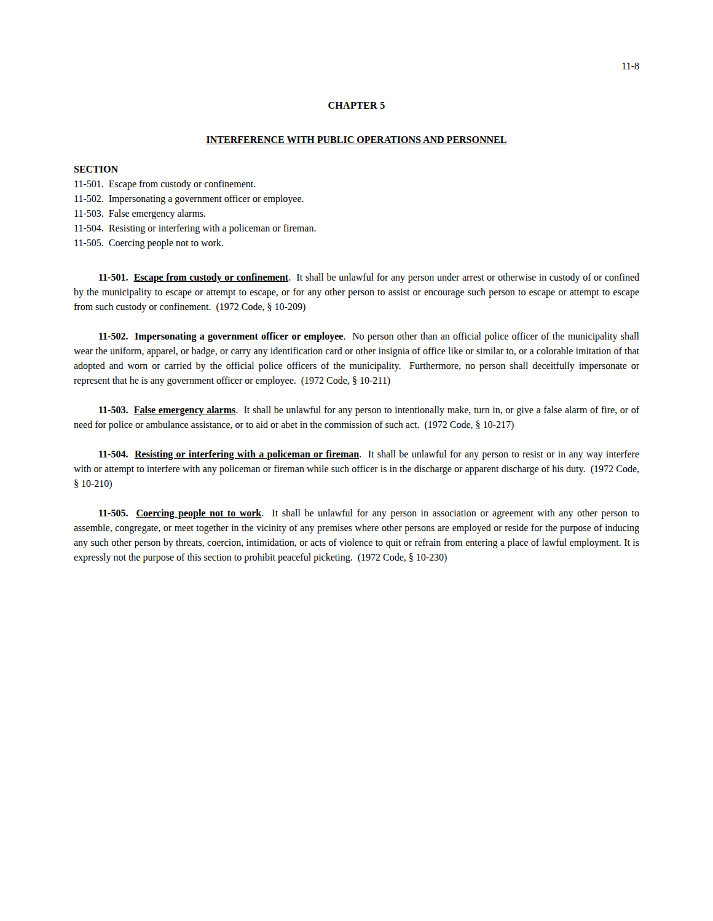11-8
CHAPTER 5
INTERFERENCE WITH PUBLIC OPERATIONS AND PERSONNEL
SECTION
11-501. Escape from custody or confinement.
11-502. Impersonating a government officer or employee.
11-503. False emergency alarms.
11-504. Resisting or interfering with a policeman or fireman.
11-505. Coercing people not to work.
11-501. Escape from custody or confinement. It shall be unlawful for any person under arrest or otherwise in custody of or confined by the municipality to escape or attempt to escape, or for any other person to assist or encourage such person to escape or attempt to escape from such custody or confinement. (1972 Code, § 10-209)
11-502. Impersonating a government officer or employee. No person other than an official police officer of the municipality shall wear the uniform, apparel, or badge, or carry any identification card or other insignia of office like or similar to, or a colorable imitation of that adopted and worn or carried by the official police officers of the municipality. Furthermore, no person shall deceitfully impersonate or represent that he is any government officer or employee. (1972 Code, § 10-211)
11-503. False emergency alarms. It shall be unlawful for any person to intentionally make, turn in, or give a false alarm of fire, or of need for police or ambulance assistance, or to aid or abet in the commission of such act. (1972 Code, § 10-217)
11-504. Resisting or interfering with a policeman or fireman. It shall be unlawful for any person to resist or in any way interfere with or attempt to interfere with any policeman or fireman while such officer is in the discharge or apparent discharge of his duty. (1972 Code, § 10-210)
11-505. Coercing people not to work. It shall be unlawful for any person in association or agreement with any other person to assemble, congregate, or meet together in the vicinity of any premises where other persons are employed or reside for the purpose of inducing any such other person by threats, coercion, intimidation, or acts of violence to quit or refrain from entering a place of lawful employment. It is expressly not the purpose of this section to prohibit peaceful picketing. (1972 Code, § 10-230)